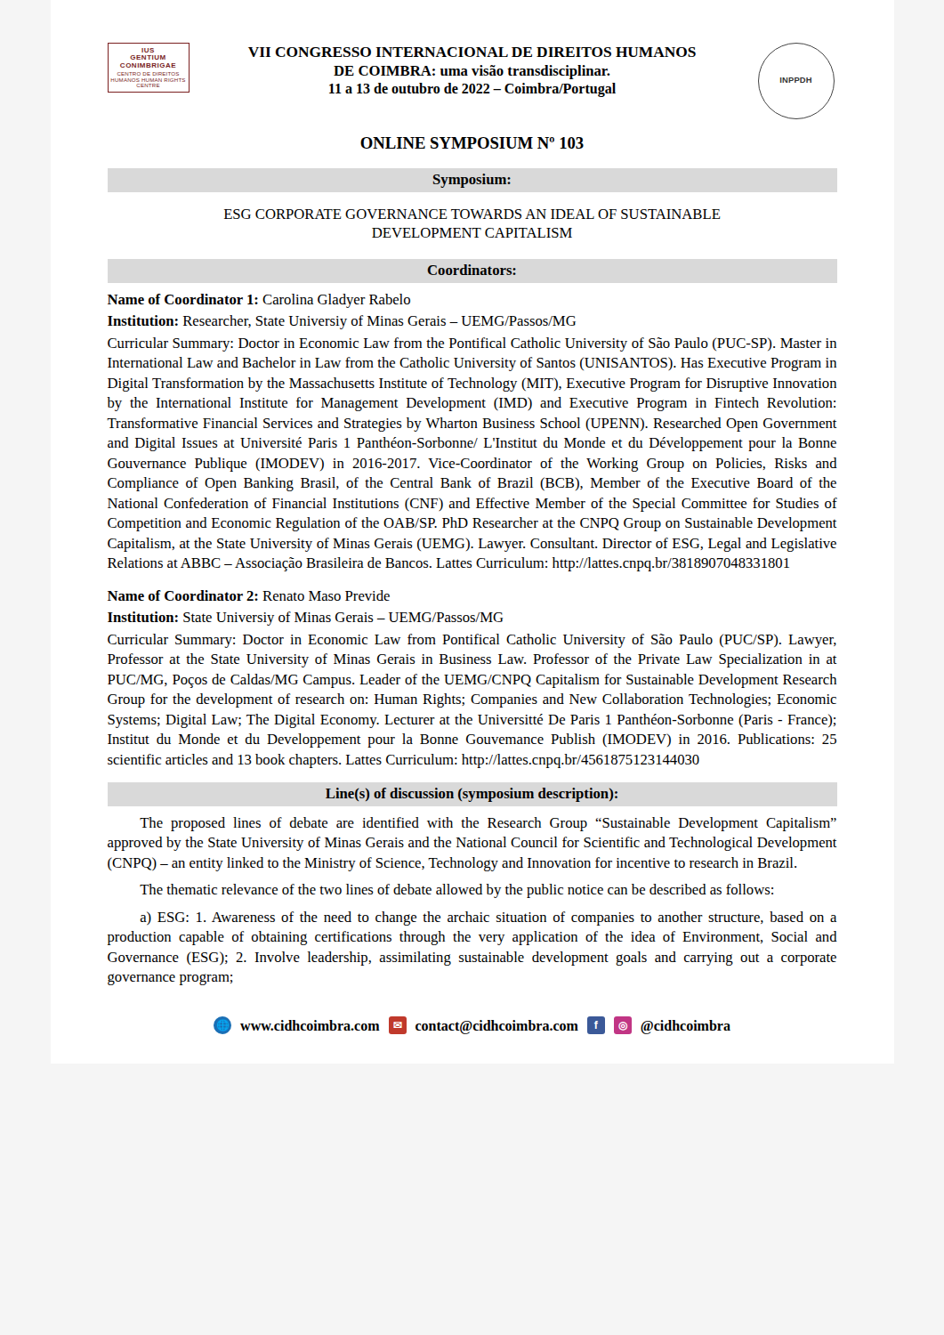IUS
GENTIUM
CONIMBRIGAE
CENTRO DE DIREITOS
HUMANOS HUMAN RIGHTS CENTRE
VII CONGRESSO INTERNACIONAL DE DIREITOS HUMANOS
DE COIMBRA: uma visão transdisciplinar.
11 a 13 de outubro de 2022 – Coimbra/Portugal
INPPDH
ONLINE SYMPOSIUM Nº 103
Symposium:
ESG CORPORATE GOVERNANCE TOWARDS AN IDEAL OF SUSTAINABLE
DEVELOPMENT CAPITALISM
Coordinators:
Name of Coordinator 1: Carolina Gladyer Rabelo
Institution: Researcher, State Universiy of Minas Gerais – UEMG/Passos/MG
Curricular Summary: Doctor in Economic Law from the Pontifical Catholic University of São Paulo (PUC-SP). Master in International Law and Bachelor in Law from the Catholic University of Santos (UNISANTOS). Has Executive Program in Digital Transformation by the Massachusetts Institute of Technology (MIT), Executive Program for Disruptive Innovation by the International Institute for Management Development (IMD) and Executive Program in Fintech Revolution: Transformative Financial Services and Strategies by Wharton Business School (UPENN). Researched Open Government and Digital Issues at Université Paris 1 Panthéon-Sorbonne/ L'Institut du Monde et du Développement pour la Bonne Gouvernance Publique (IMODEV) in 2016-2017. Vice-Coordinator of the Working Group on Policies, Risks and Compliance of Open Banking Brasil, of the Central Bank of Brazil (BCB), Member of the Executive Board of the National Confederation of Financial Institutions (CNF) and Effective Member of the Special Committee for Studies of Competition and Economic Regulation of the OAB/SP. PhD Researcher at the CNPQ Group on Sustainable Development Capitalism, at the State University of Minas Gerais (UEMG). Lawyer. Consultant. Director of ESG, Legal and Legislative Relations at ABBC – Associação Brasileira de Bancos. Lattes Curriculum: http://lattes.cnpq.br/3818907048331801
Name of Coordinator 2: Renato Maso Previde
Institution: State Universiy of Minas Gerais – UEMG/Passos/MG
Curricular Summary: Doctor in Economic Law from Pontifical Catholic University of São Paulo (PUC/SP). Lawyer, Professor at the State University of Minas Gerais in Business Law. Professor of the Private Law Specialization in at PUC/MG, Poços de Caldas/MG Campus. Leader of the UEMG/CNPQ Capitalism for Sustainable Development Research Group for the development of research on: Human Rights; Companies and New Collaboration Technologies; Economic Systems; Digital Law; The Digital Economy. Lecturer at the Universitté De Paris 1 Panthéon-Sorbonne (Paris - France); Institut du Monde et du Developpement pour la Bonne Gouvemance Publish (IMODEV) in 2016. Publications: 25 scientific articles and 13 book chapters. Lattes Curriculum: http://lattes.cnpq.br/4561875123144030
Line(s) of discussion (symposium description):
The proposed lines of debate are identified with the Research Group “Sustainable Development Capitalism” approved by the State University of Minas Gerais and the National Council for Scientific and Technological Development (CNPQ) – an entity linked to the Ministry of Science, Technology and Innovation for incentive to research in Brazil.
The thematic relevance of the two lines of debate allowed by the public notice can be described as follows:
a) ESG: 1. Awareness of the need to change the archaic situation of companies to another structure, based on a production capable of obtaining certifications through the very application of the idea of Environment, Social and Governance (ESG); 2. Involve leadership, assimilating sustainable development goals and carrying out a corporate governance program;
🌐 www.cidhcoimbra.com ✉ contact@cidhcoimbra.com f ◎ @cidhcoimbra